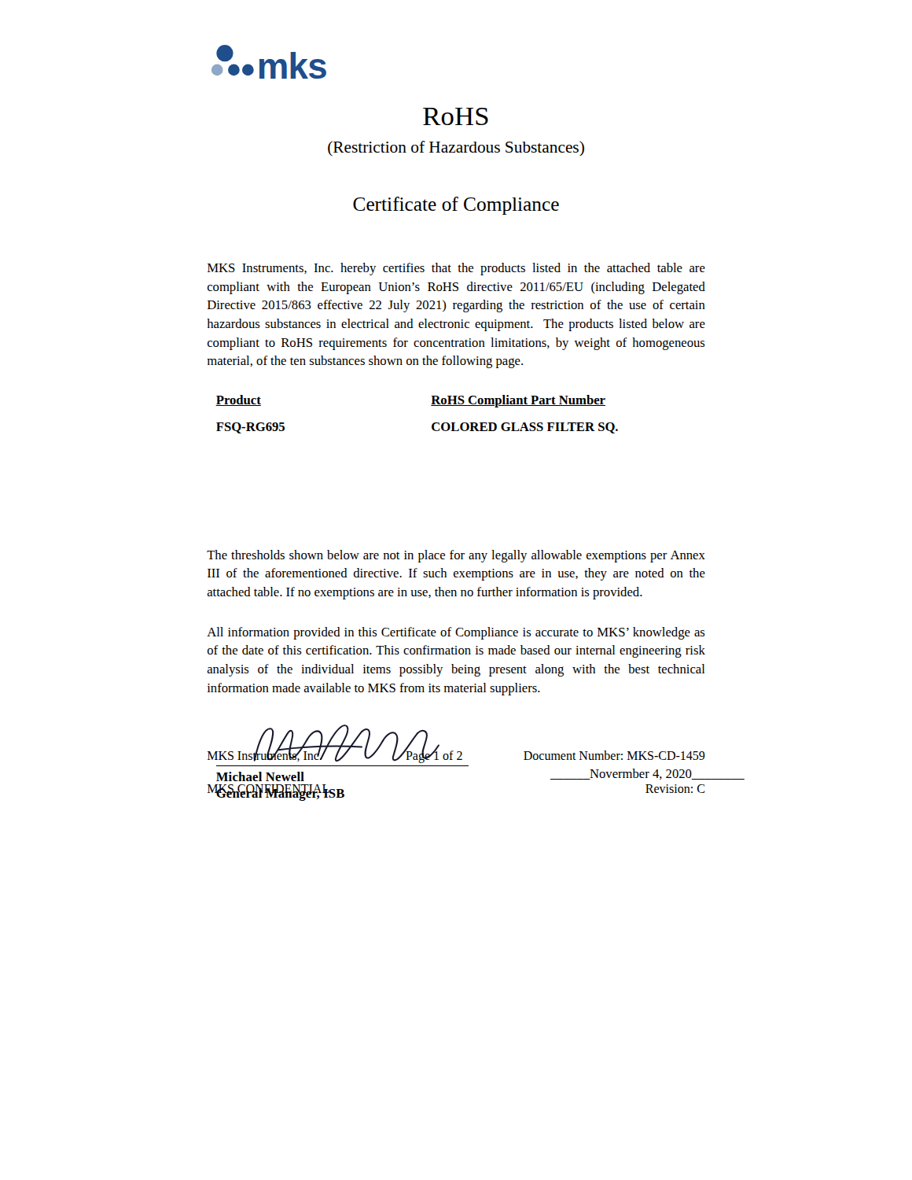mks
RoHS
(Restriction of Hazardous Substances)
Certificate of Compliance
MKS Instruments, Inc. hereby certifies that the products listed in the attached table are compliant with the European Union’s RoHS directive 2011/65/EU (including Delegated Directive 2015/863 effective 22 July 2021) regarding the restriction of the use of certain hazardous substances in electrical and electronic equipment. The products listed below are compliant to RoHS requirements for concentration limitations, by weight of homogeneous material, of the ten substances shown on the following page.
| Product | RoHS Compliant Part Number |
| --- | --- |
| FSQ-RG695 | COLORED GLASS FILTER SQ. |
The thresholds shown below are not in place for any legally allowable exemptions per Annex III of the aforementioned directive. If such exemptions are in use, they are noted on the attached table. If no exemptions are in use, then no further information is provided.
All information provided in this Certificate of Compliance is accurate to MKS’ knowledge as of the date of this certification. This confirmation is made based our internal engineering risk analysis of the individual items possibly being present along with the best technical information made available to MKS from its material suppliers.
Michael Newell
General Manager, ISB
______Novermber 4, 2020________
MKS Instruments, Inc.
Page 1 of 2
Document Number: MKS-CD-1459
MKS CONFIDENTIAL
Revision: C